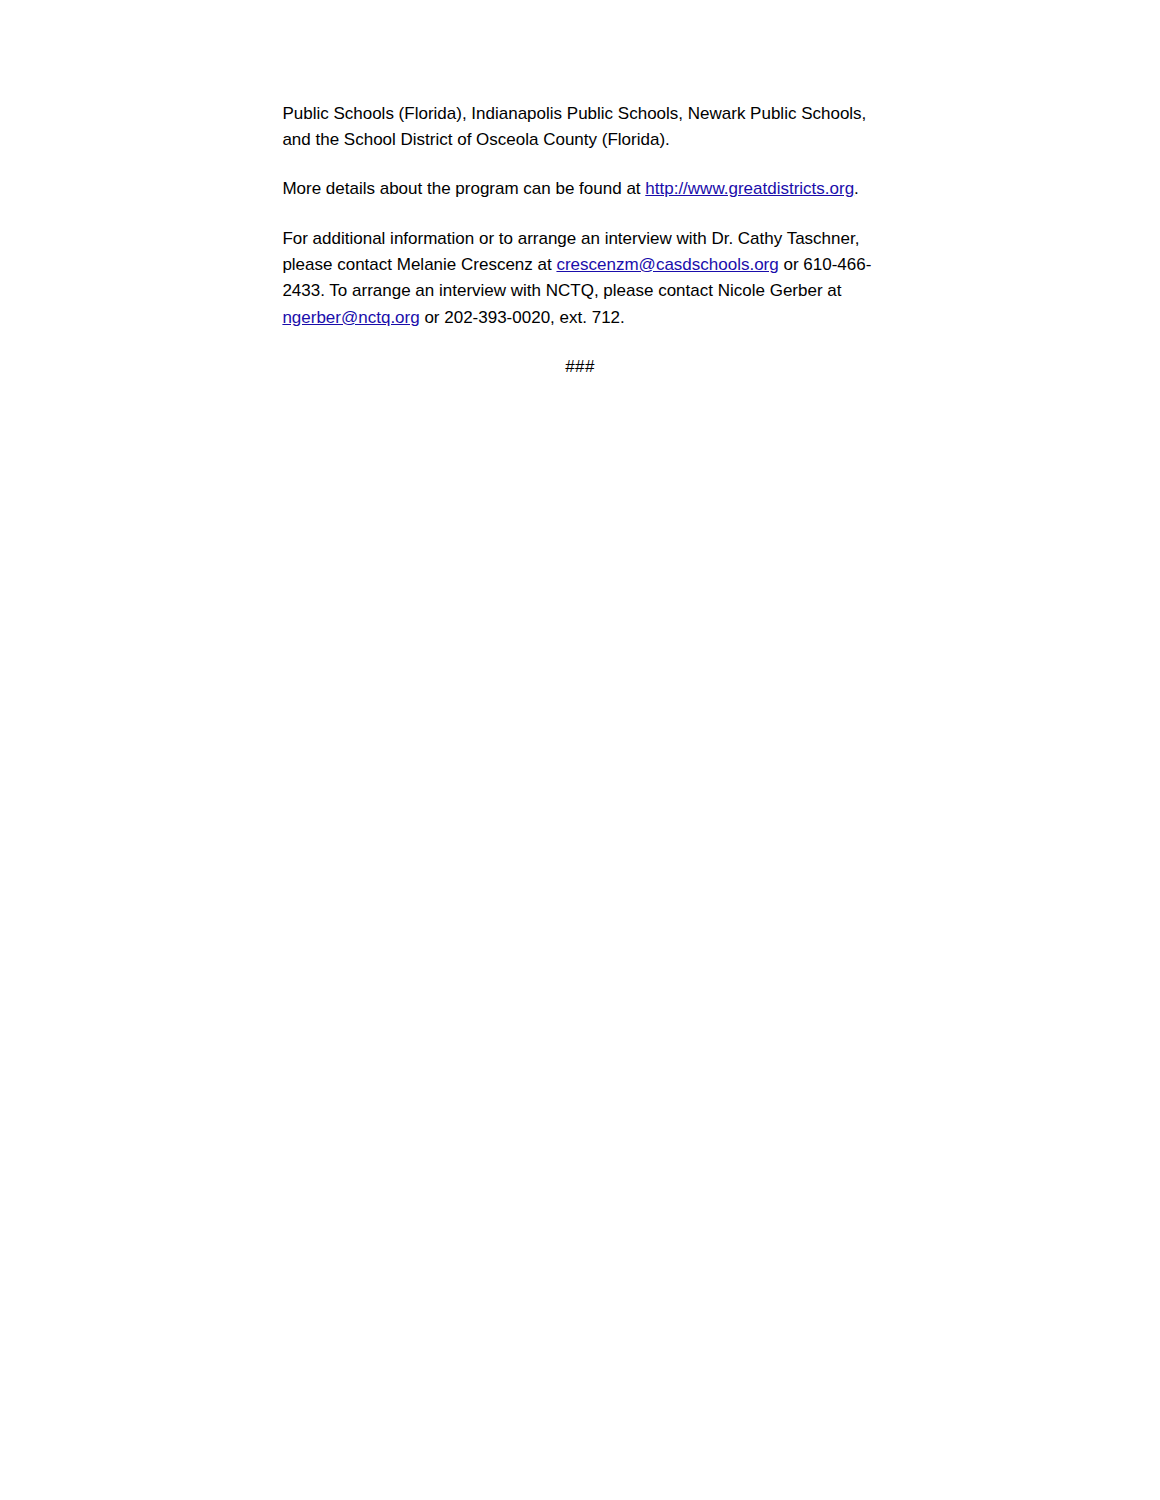Public Schools (Florida), Indianapolis Public Schools, Newark Public Schools, and the School District of Osceola County (Florida).
More details about the program can be found at http://www.greatdistricts.org.
For additional information or to arrange an interview with Dr. Cathy Taschner, please contact Melanie Crescenz at crescenzm@casdschools.org or 610-466-2433. To arrange an interview with NCTQ, please contact Nicole Gerber at ngerber@nctq.org or 202-393-0020, ext. 712.
###